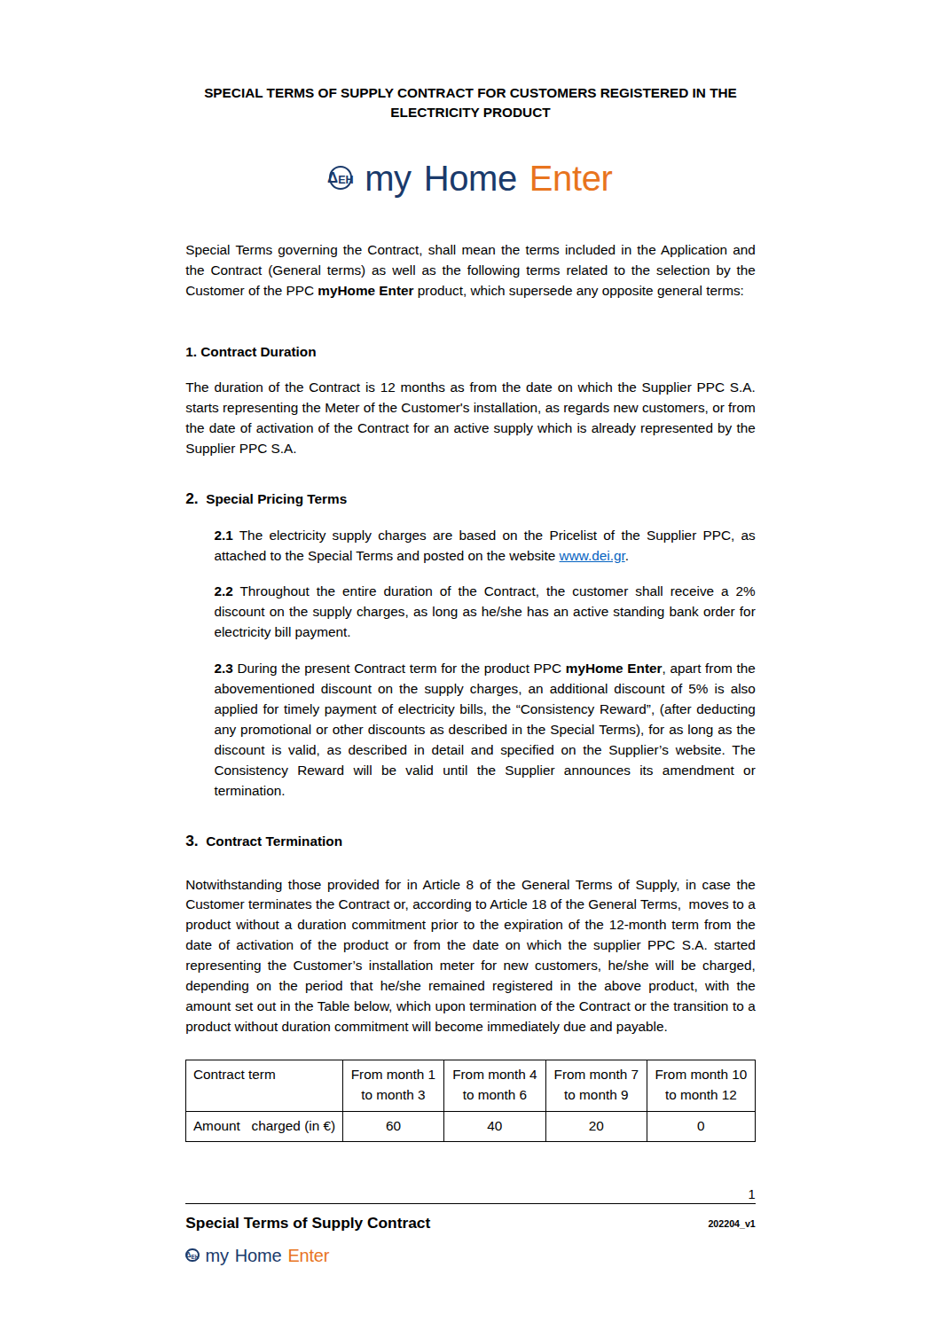SPECIAL TERMS OF SUPPLY CONTRACT FOR CUSTOMERS REGISTERED IN THE ELECTRICITY PRODUCT
ΔEH my Home Enter
Special Terms governing the Contract, shall mean the terms included in the Application and the Contract (General terms) as well as the following terms related to the selection by the Customer of the PPC myHome Enter product, which supersede any opposite general terms:
1. Contract Duration
The duration of the Contract is 12 months as from the date on which the Supplier PPC S.A. starts representing the Meter of the Customer's installation, as regards new customers, or from the date of activation of the Contract for an active supply which is already represented by the Supplier PPC S.A.
2. Special Pricing Terms
2.1 The electricity supply charges are based on the Pricelist of the Supplier PPC, as attached to the Special Terms and posted on the website www.dei.gr.
2.2 Throughout the entire duration of the Contract, the customer shall receive a 2% discount on the supply charges, as long as he/she has an active standing bank order for electricity bill payment.
2.3 During the present Contract term for the product PPC myHome Enter, apart from the abovementioned discount on the supply charges, an additional discount of 5% is also applied for timely payment of electricity bills, the “Consistency Reward”, (after deducting any promotional or other discounts as described in the Special Terms), for as long as the discount is valid, as described in detail and specified on the Supplier’s website. The Consistency Reward will be valid until the Supplier announces its amendment or termination.
3. Contract Termination
Notwithstanding those provided for in Article 8 of the General Terms of Supply, in case the Customer terminates the Contract or, according to Article 18 of the General Terms, moves to a product without a duration commitment prior to the expiration of the 12-month term from the date of activation of the product or from the date on which the supplier PPC S.A. started representing the Customer’s installation meter for new customers, he/she will be charged, depending on the period that he/she remained registered in the above product, with the amount set out in the Table below, which upon termination of the Contract or the transition to a product without duration commitment will become immediately due and payable.
| Contract term | From month 1 to month 3 | From month 4 to month 6 | From month 7 to month 9 | From month 10 to month 12 |
| --- | --- | --- | --- | --- |
| Amount charged (in €) | 60 | 40 | 20 | 0 |
1
Special Terms of Supply Contract
202204_v1
ΔEH my Home Enter